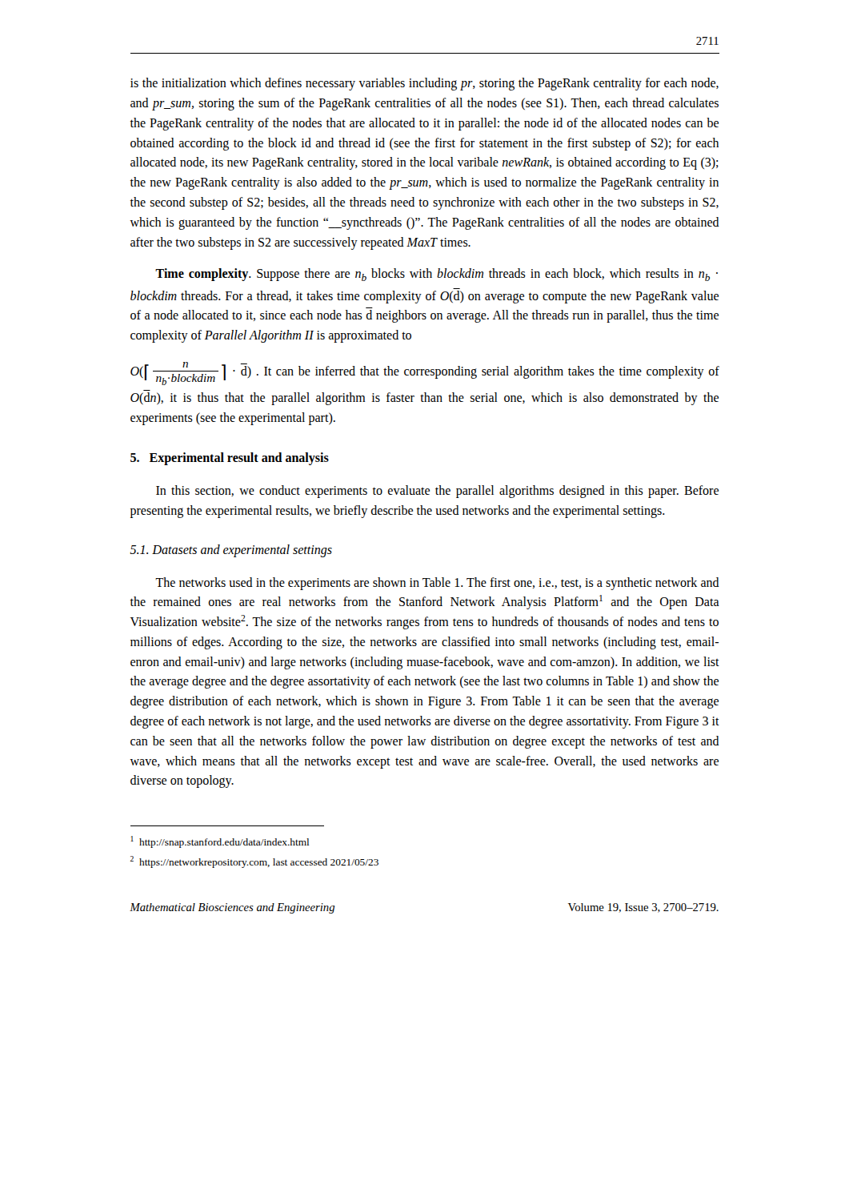2711
is the initialization which defines necessary variables including pr, storing the PageRank centrality for each node, and pr_sum, storing the sum of the PageRank centralities of all the nodes (see S1). Then, each thread calculates the PageRank centrality of the nodes that are allocated to it in parallel: the node id of the allocated nodes can be obtained according to the block id and thread id (see the first for statement in the first substep of S2); for each allocated node, its new PageRank centrality, stored in the local varibale newRank, is obtained according to Eq (3); the new PageRank centrality is also added to the pr_sum, which is used to normalize the PageRank centrality in the second substep of S2; besides, all the threads need to synchronize with each other in the two substeps in S2, which is guaranteed by the function “__syncthreads ()”. The PageRank centralities of all the nodes are obtained after the two substeps in S2 are successively repeated MaxT times.
Time complexity. Suppose there are nb blocks with blockdim threads in each block, which results in nb · blockdim threads. For a thread, it takes time complexity of O(d) on average to compute the new PageRank value of a node allocated to it, since each node has d neighbors on average. All the threads run in parallel, thus the time complexity of Parallel Algorithm II is approximated to
O(⌈nnb·blockdim⌉ · d) . It can be inferred that the corresponding serial algorithm takes the time complexity of O(dn), it is thus that the parallel algorithm is faster than the serial one, which is also demonstrated by the experiments (see the experimental part).
5. Experimental result and analysis
In this section, we conduct experiments to evaluate the parallel algorithms designed in this paper. Before presenting the experimental results, we briefly describe the used networks and the experimental settings.
5.1. Datasets and experimental settings
The networks used in the experiments are shown in Table 1. The first one, i.e., test, is a synthetic network and the remained ones are real networks from the Stanford Network Analysis Platform1 and the Open Data Visualization website2. The size of the networks ranges from tens to hundreds of thousands of nodes and tens to millions of edges. According to the size, the networks are classified into small networks (including test, email-enron and email-univ) and large networks (including muase-facebook, wave and com-amzon). In addition, we list the average degree and the degree assortativity of each network (see the last two columns in Table 1) and show the degree distribution of each network, which is shown in Figure 3. From Table 1 it can be seen that the average degree of each network is not large, and the used networks are diverse on the degree assortativity. From Figure 3 it can be seen that all the networks follow the power law distribution on degree except the networks of test and wave, which means that all the networks except test and wave are scale-free. Overall, the used networks are diverse on topology.
1 http://snap.stanford.edu/data/index.html
2 https://networkrepository.com, last accessed 2021/05/23
Mathematical Biosciences and Engineering Volume 19, Issue 3, 2700–2719.